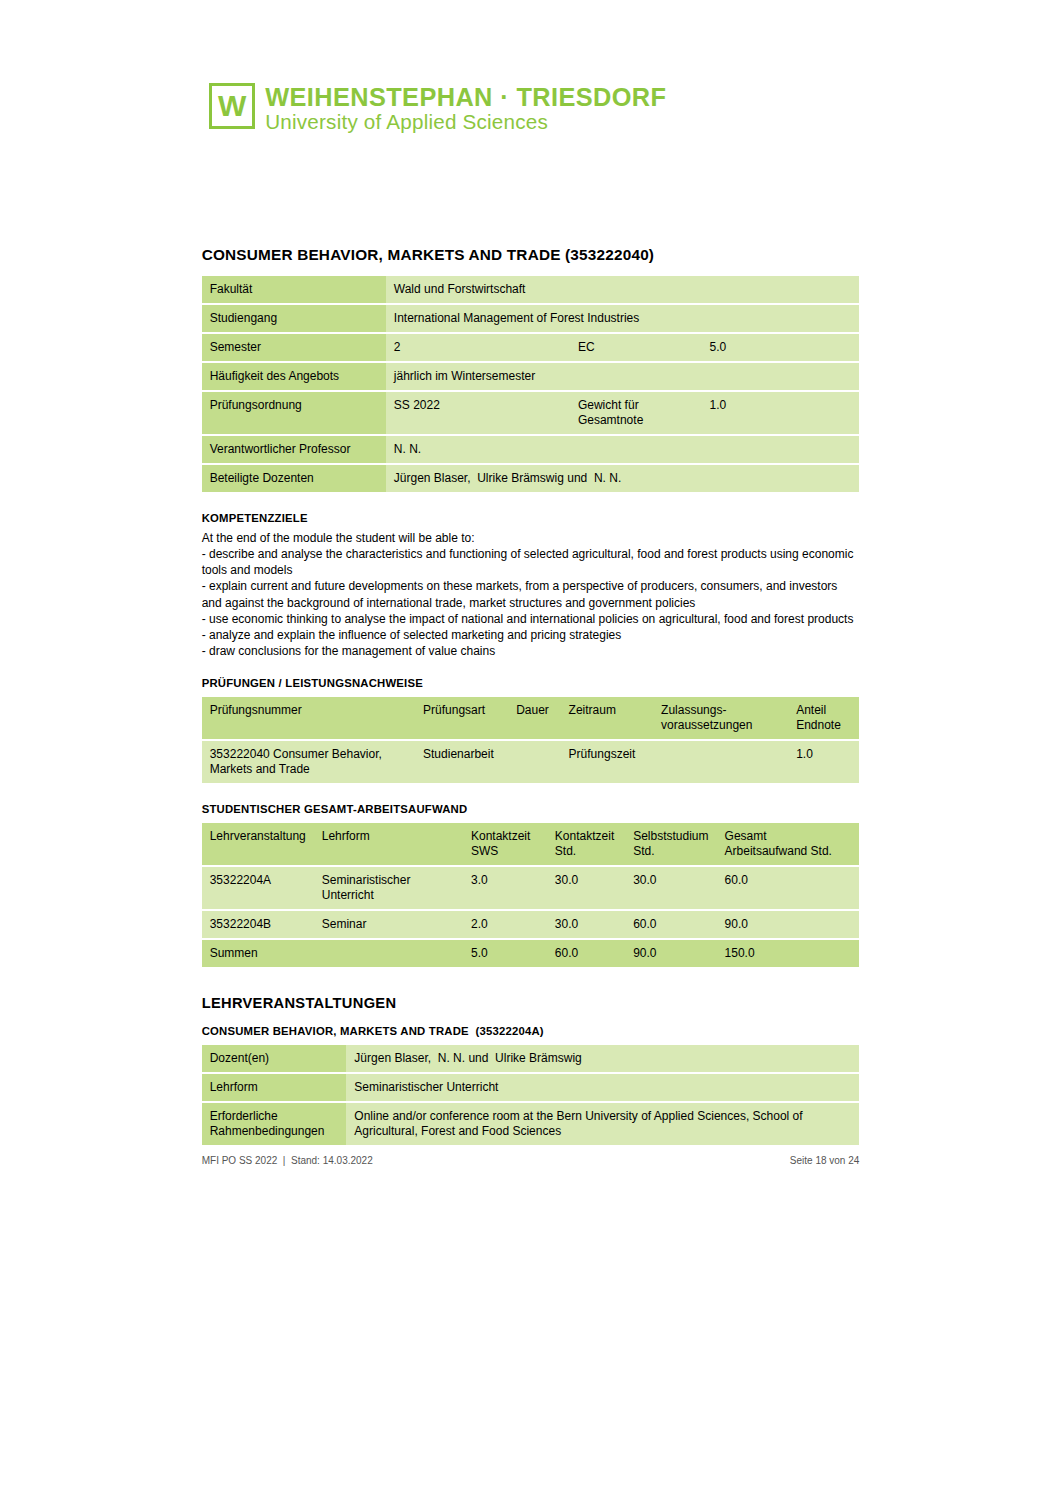WEIHENSTEPHAN · TRIESDORF
University of Applied Sciences
CONSUMER BEHAVIOR, MARKETS AND TRADE (353222040)
| Fakultät | Wald und Forstwirtschaft |
| Studiengang | International Management of Forest Industries |
| Semester | 2 | EC | 5.0 |
| Häufigkeit des Angebots | jährlich im Wintersemester |
| Prüfungsordnung | SS 2022 | Gewicht für Gesamtnote | 1.0 |
| Verantwortlicher Professor | N. N. |
| Beteiligte Dozenten | Jürgen Blaser, Ulrike Brämswig und N. N. |
KOMPETENZZIELE
At the end of the module the student will be able to:
- describe and analyse the characteristics and functioning of selected agricultural, food and forest products using economic tools and models
- explain current and future developments on these markets, from a perspective of producers, consumers, and investors and against the background of international trade, market structures and government policies
- use economic thinking to analyse the impact of national and international policies on agricultural, food and forest products
- analyze and explain the influence of selected marketing and pricing strategies
- draw conclusions for the management of value chains
PRÜFUNGEN / LEISTUNGSNACHWEISE
| Prüfungsnummer | Prüfungsart | Dauer | Zeitraum | Zulassungs- voraussetzungen | Anteil Endnote |
| --- | --- | --- | --- | --- | --- |
| 353222040 Consumer Behavior, Markets and Trade | Studienarbeit | | Prüfungszeit | | 1.0 |
STUDENTISCHER GESAMT-ARBEITSAUFWAND
| Lehrveranstaltung | Lehrform | Kontaktzeit SWS | Kontaktzeit Std. | Selbststudium Std. | Gesamt Arbeitsaufwand Std. |
| --- | --- | --- | --- | --- | --- |
| 35322204A | Seminaristischer Unterricht | 3.0 | 30.0 | 30.0 | 60.0 |
| 35322204B | Seminar | 2.0 | 30.0 | 60.0 | 90.0 |
| Summen | | 5.0 | 60.0 | 90.0 | 150.0 |
LEHRVERANSTALTUNGEN
CONSUMER BEHAVIOR, MARKETS AND TRADE (35322204A)
| Dozent(en) | Jürgen Blaser, N. N. und Ulrike Brämswig |
| Lehrform | Seminaristischer Unterricht |
| Erforderliche Rahmenbedingungen | Online and/or conference room at the Bern University of Applied Sciences, School of Agricultural, Forest and Food Sciences |
MFI PO SS 2022 | Stand: 14.03.2022
Seite 18 von 24